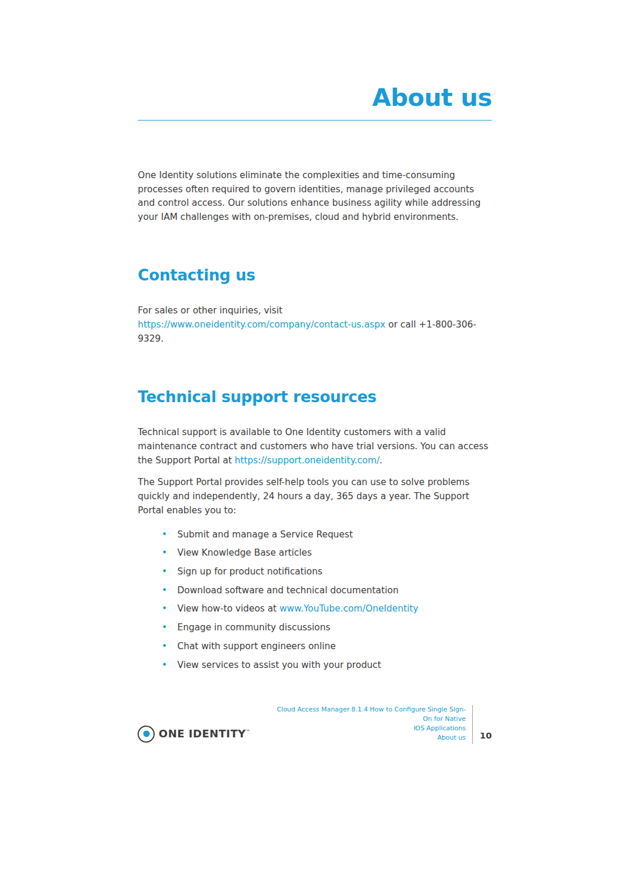About us
One Identity solutions eliminate the complexities and time-consuming processes often required to govern identities, manage privileged accounts and control access. Our solutions enhance business agility while addressing your IAM challenges with on-premises, cloud and hybrid environments.
Contacting us
For sales or other inquiries, visit https://www.oneidentity.com/company/contact-us.aspx or call +1-800-306-9329.
Technical support resources
Technical support is available to One Identity customers with a valid maintenance contract and customers who have trial versions. You can access the Support Portal at https://support.oneidentity.com/.
The Support Portal provides self-help tools you can use to solve problems quickly and independently, 24 hours a day, 365 days a year. The Support Portal enables you to:
Submit and manage a Service Request
View Knowledge Base articles
Sign up for product notifications
Download software and technical documentation
View how-to videos at www.YouTube.com/OneIdentity
Engage in community discussions
Chat with support engineers online
View services to assist you with your product
ONE IDENTITY™
Cloud Access Manager 8.1.4 How to Configure Single Sign-On for Native
IOS Applications
About us
10